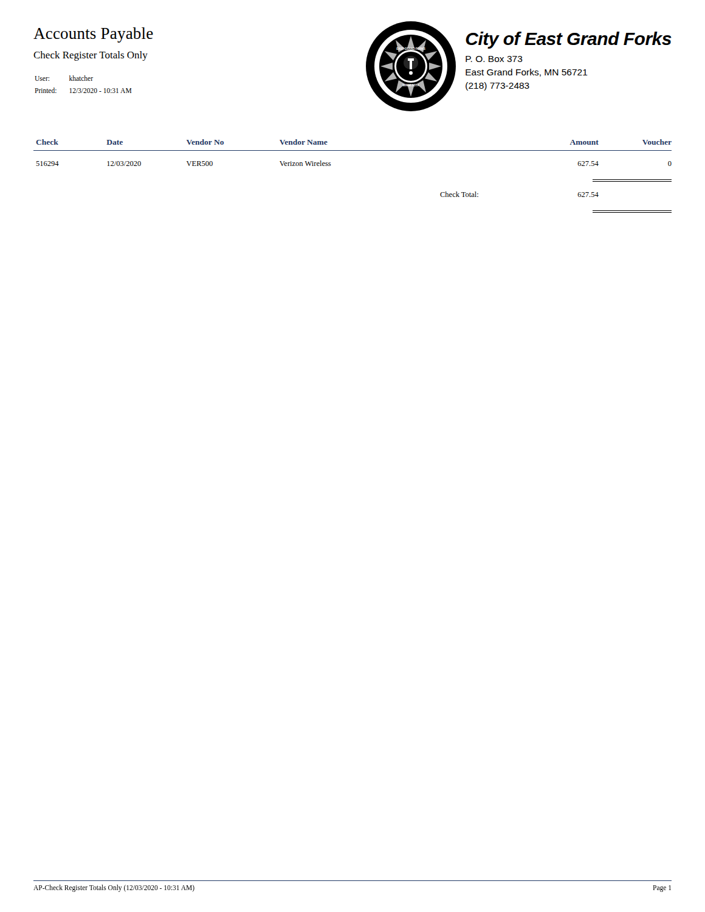Accounts Payable
Check Register Totals Only
| User: | khatcher |
| Printed: | 12/3/2020 - 10:31 AM |
EAST GRAND FORKS MINNESOTA
City of East Grand Forks
P. O. Box 373
East Grand Forks, MN 56721
(218) 773-2483
| Check | Date | Vendor No | Vendor Name | Amount | Voucher |
| --- | --- | --- | --- | --- | --- |
| 516294 | 12/03/2020 | VER500 | Verizon Wireless | 627.54 | 0 |
| Check Total: | 627.54 | |
AP-Check Register Totals Only (12/03/2020 - 10:31 AM)
Page 1